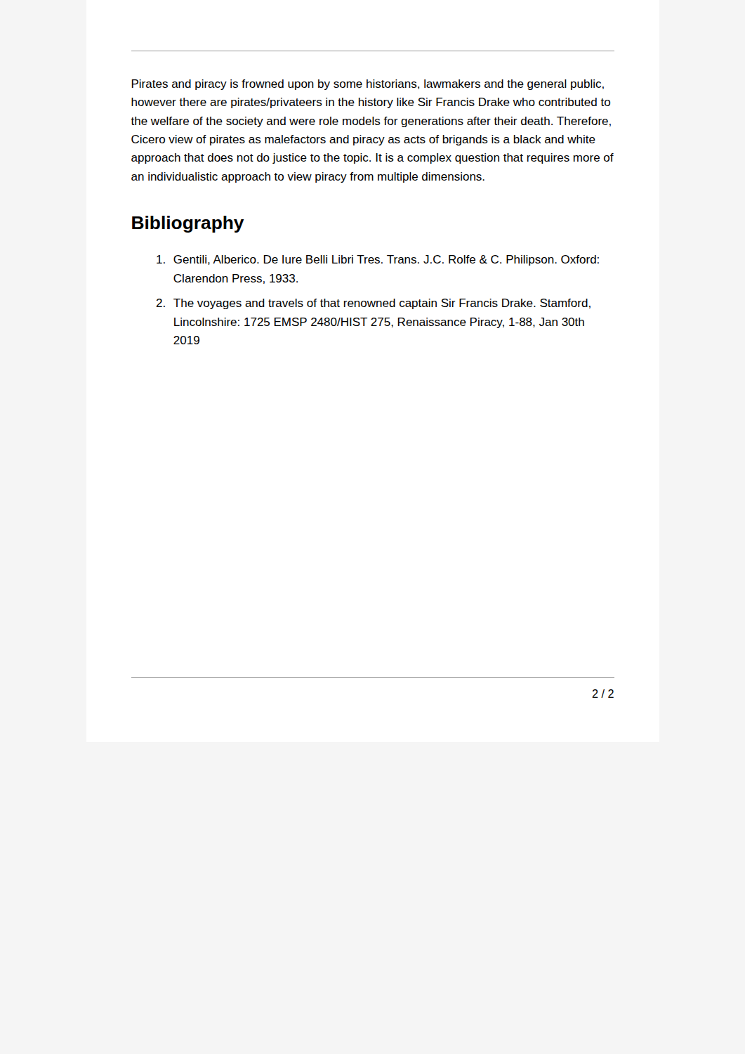Pirates and piracy is frowned upon by some historians, lawmakers and the general public, however there are pirates/privateers in the history like Sir Francis Drake who contributed to the welfare of the society and were role models for generations after their death. Therefore, Cicero view of pirates as malefactors and piracy as acts of brigands is a black and white approach that does not do justice to the topic. It is a complex question that requires more of an individualistic approach to view piracy from multiple dimensions.
Bibliography
Gentili, Alberico. De Iure Belli Libri Tres. Trans. J.C. Rolfe & C. Philipson. Oxford: Clarendon Press, 1933.
The voyages and travels of that renowned captain Sir Francis Drake. Stamford, Lincolnshire: 1725 EMSP 2480/HIST 275, Renaissance Piracy, 1-88, Jan 30th 2019
2 / 2